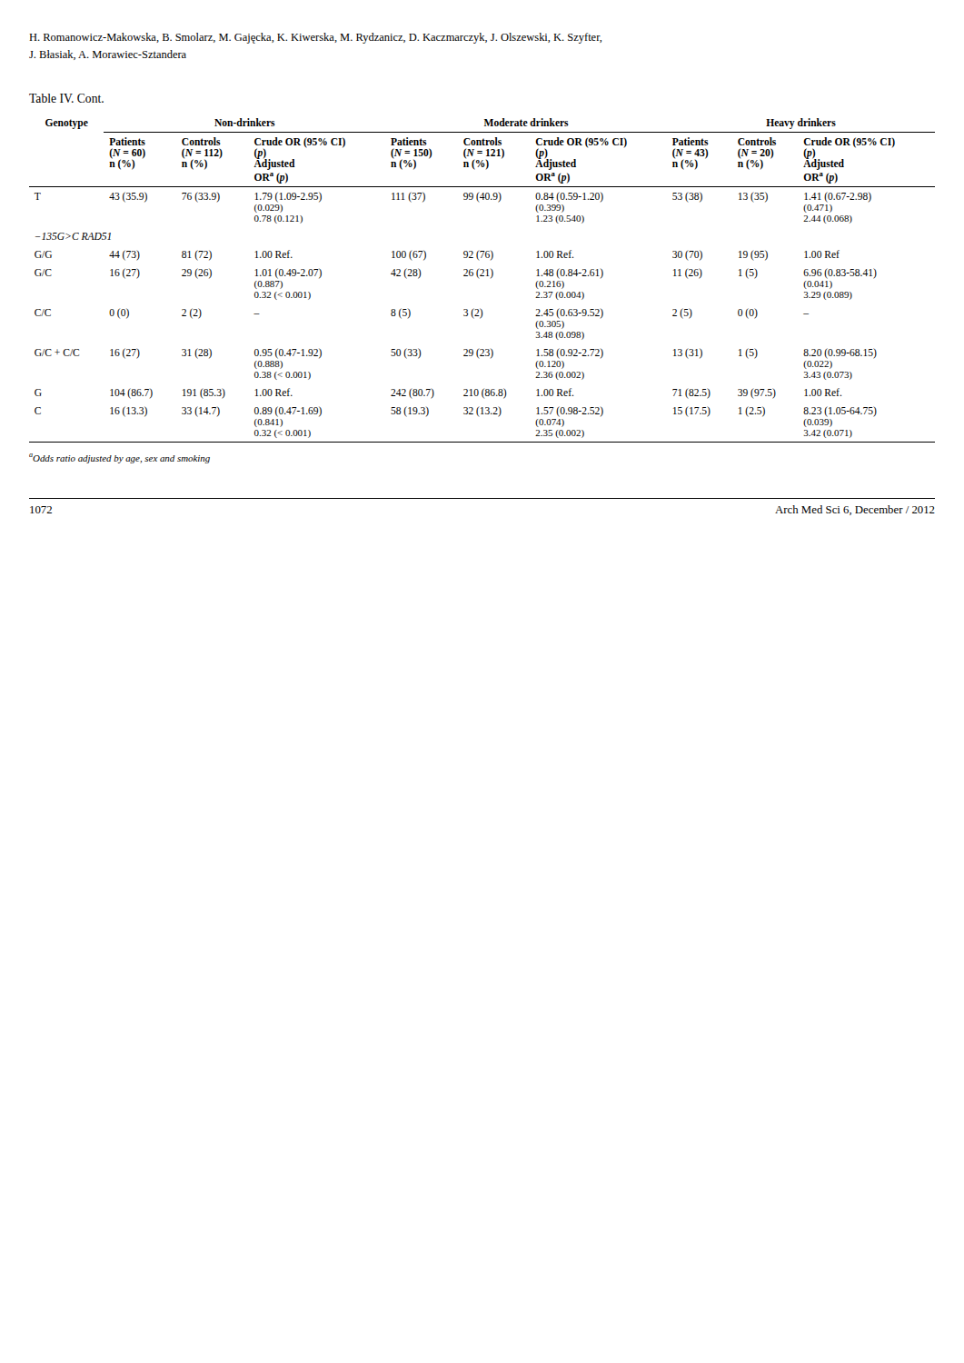H. Romanowicz-Makowska, B. Smolarz, M. Gajęcka, K. Kiwerska, M. Rydzanicz, D. Kaczmarczyk, J. Olszewski, K. Szyfter,
J. Błasiak, A. Morawiec-Sztandera
Table IV. Cont.
| Genotype | Non-drinkers | Moderate drinkers | Heavy drinkers |
| --- | --- | --- | --- |
| Patients ( N = 60) n (%) | Controls ( N = 112) n (%) | Crude OR (95% CI) ( p ) Adjusted OR a ( p ) | Patients ( N = 150) n (%) | Controls ( N = 121) n (%) | Crude OR (95% CI) ( p ) Adjusted OR a ( p ) | Patients ( N = 43) n (%) | Controls ( N = 20) n (%) | Crude OR (95% CI) ( p ) Adjusted OR a ( p ) |
| T | 43 (35.9) | 76 (33.9) | 1.79 (1.09-2.95) (0.029) 0.78 (0.121) | 111 (37) | 99 (40.9) | 0.84 (0.59-1.20) (0.399) 1.23 (0.540) | 53 (38) | 13 (35) | 1.41 (0.67-2.98) (0.471) 2.44 (0.068) |
| −135G>C RAD51 |
| G/G | 44 (73) | 81 (72) | 1.00 Ref. | 100 (67) | 92 (76) | 1.00 Ref. | 30 (70) | 19 (95) | 1.00 Ref |
| G/C | 16 (27) | 29 (26) | 1.01 (0.49-2.07) (0.887) 0.32 (< 0.001) | 42 (28) | 26 (21) | 1.48 (0.84-2.61) (0.216) 2.37 (0.004) | 11 (26) | 1 (5) | 6.96 (0.83-58.41) (0.041) 3.29 (0.089) |
| C/C | 0 (0) | 2 (2) | – | 8 (5) | 3 (2) | 2.45 (0.63-9.52) (0.305) 3.48 (0.098) | 2 (5) | 0 (0) | – |
| G/C + C/C | 16 (27) | 31 (28) | 0.95 (0.47-1.92) (0.888) 0.38 (< 0.001) | 50 (33) | 29 (23) | 1.58 (0.92-2.72) (0.120) 2.36 (0.002) | 13 (31) | 1 (5) | 8.20 (0.99-68.15) (0.022) 3.43 (0.073) |
| G | 104 (86.7) | 191 (85.3) | 1.00 Ref. | 242 (80.7) | 210 (86.8) | 1.00 Ref. | 71 (82.5) | 39 (97.5) | 1.00 Ref. |
| C | 16 (13.3) | 33 (14.7) | 0.89 (0.47-1.69) (0.841) 0.32 (< 0.001) | 58 (19.3) | 32 (13.2) | 1.57 (0.98-2.52) (0.074) 2.35 (0.002) | 15 (17.5) | 1 (2.5) | 8.23 (1.05-64.75) (0.039) 3.42 (0.071) |
aOdds ratio adjusted by age, sex and smoking
1072 Arch Med Sci 6, December / 2012